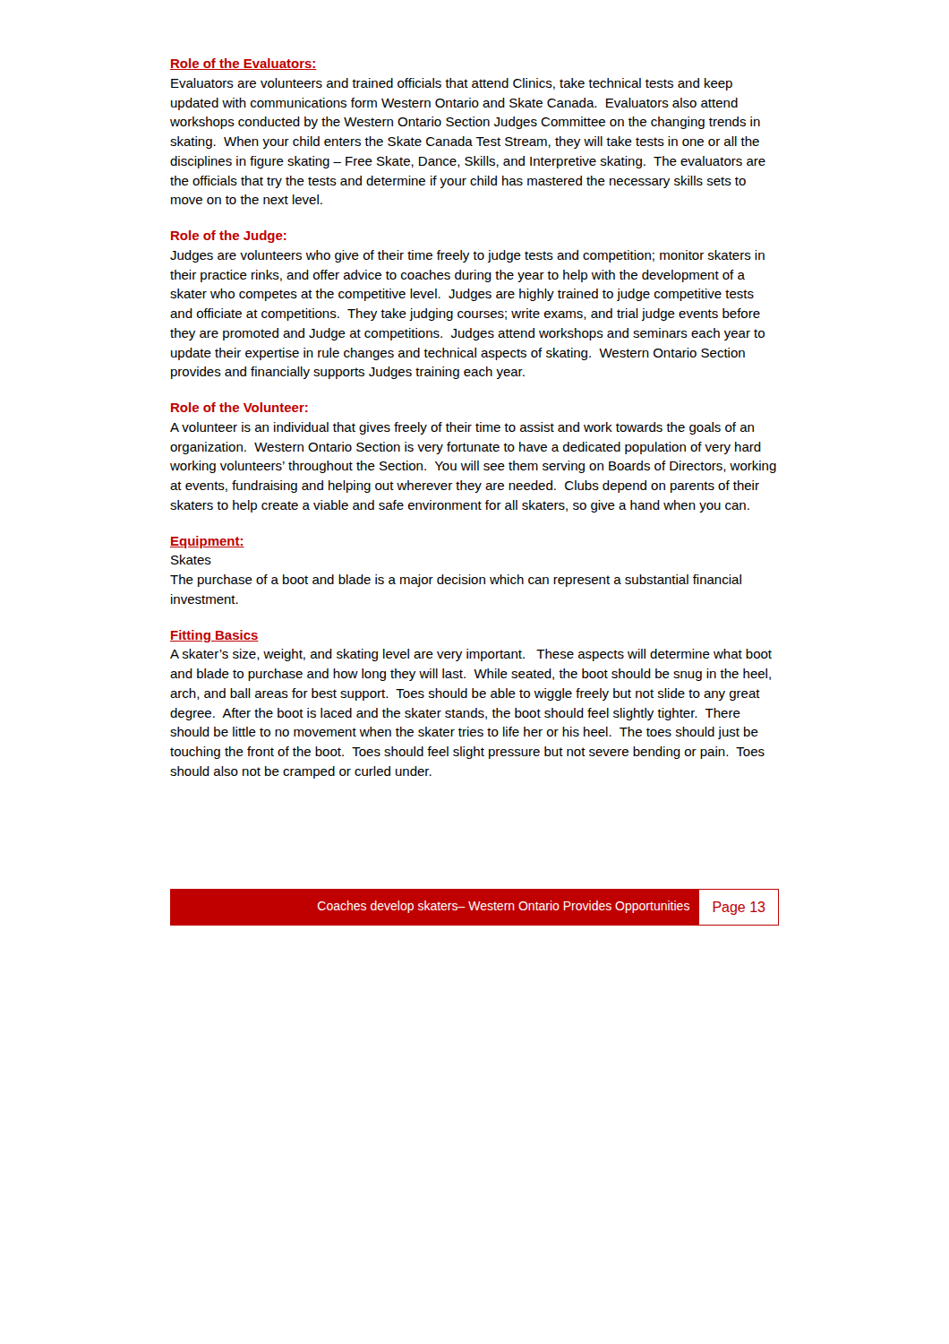Role of the Evaluators:
Evaluators are volunteers and trained officials that attend Clinics, take technical tests and keep updated with communications form Western Ontario and Skate Canada. Evaluators also attend workshops conducted by the Western Ontario Section Judges Committee on the changing trends in skating. When your child enters the Skate Canada Test Stream, they will take tests in one or all the disciplines in figure skating – Free Skate, Dance, Skills, and Interpretive skating. The evaluators are the officials that try the tests and determine if your child has mastered the necessary skills sets to move on to the next level.
Role of the Judge:
Judges are volunteers who give of their time freely to judge tests and competition; monitor skaters in their practice rinks, and offer advice to coaches during the year to help with the development of a skater who competes at the competitive level. Judges are highly trained to judge competitive tests and officiate at competitions. They take judging courses; write exams, and trial judge events before they are promoted and Judge at competitions. Judges attend workshops and seminars each year to update their expertise in rule changes and technical aspects of skating. Western Ontario Section provides and financially supports Judges training each year.
Role of the Volunteer:
A volunteer is an individual that gives freely of their time to assist and work towards the goals of an organization. Western Ontario Section is very fortunate to have a dedicated population of very hard working volunteers’ throughout the Section. You will see them serving on Boards of Directors, working at events, fundraising and helping out wherever they are needed. Clubs depend on parents of their skaters to help create a viable and safe environment for all skaters, so give a hand when you can.
Equipment:
Skates
The purchase of a boot and blade is a major decision which can represent a substantial financial investment.
Fitting Basics
A skater’s size, weight, and skating level are very important. These aspects will determine what boot and blade to purchase and how long they will last. While seated, the boot should be snug in the heel, arch, and ball areas for best support. Toes should be able to wiggle freely but not slide to any great degree. After the boot is laced and the skater stands, the boot should feel slightly tighter. There should be little to no movement when the skater tries to life her or his heel. The toes should just be touching the front of the boot. Toes should feel slight pressure but not severe bending or pain. Toes should also not be cramped or curled under.
Coaches develop skaters– Western Ontario Provides Opportunities
Page 13